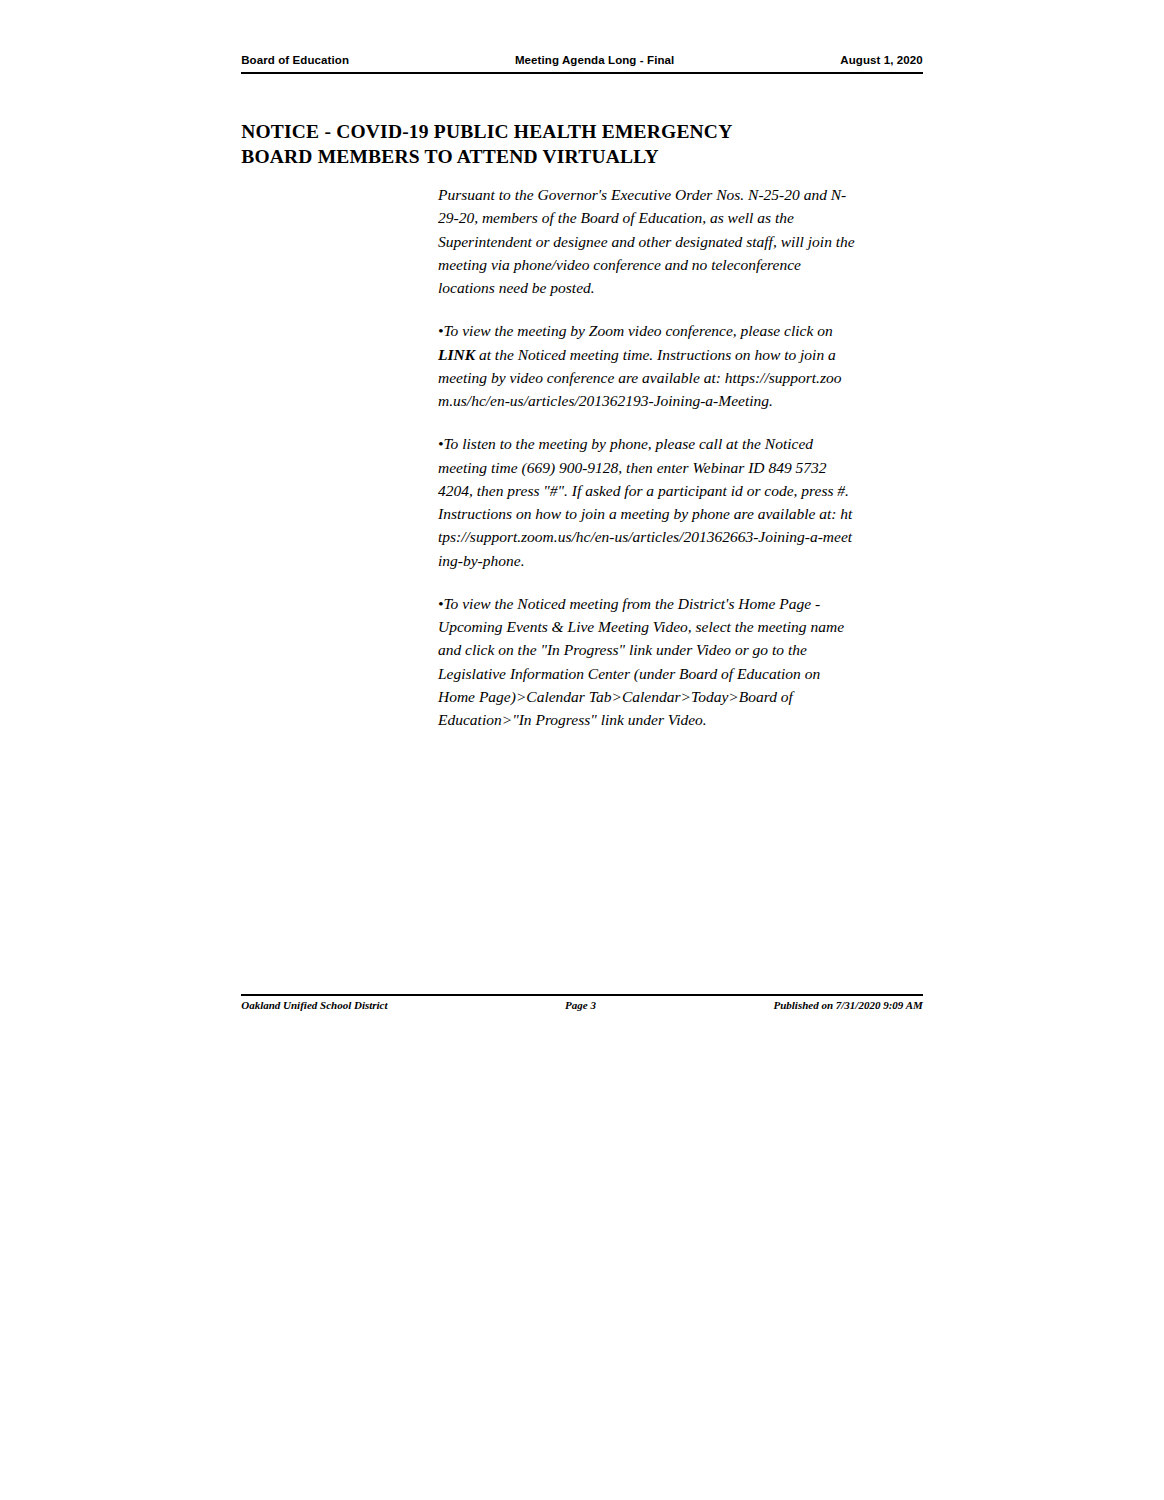Board of Education
Meeting Agenda Long - Final
August 1, 2020
NOTICE - COVID-19 PUBLIC HEALTH EMERGENCY
BOARD MEMBERS TO ATTEND VIRTUALLY
Pursuant to the Governor's Executive Order Nos. N-25-20 and N-29-20, members of the Board of Education, as well as the Superintendent or designee and other designated staff, will join the meeting via phone/video conference and no teleconference locations need be posted.
•To view the meeting by Zoom video conference, please click on LINK at the Noticed meeting time. Instructions on how to join a meeting by video conference are available at: https://support.zoom.us/hc/en-us/articles/201362193-Joining-a-Meeting.
•To listen to the meeting by phone, please call at the Noticed meeting time (669) 900-9128, then enter Webinar ID 849 5732 4204, then press "#". If asked for a participant id or code, press #. Instructions on how to join a meeting by phone are available at: https://support.zoom.us/hc/en-us/articles/201362663-Joining-a-meeting-by-phone.
•To view the Noticed meeting from the District's Home Page - Upcoming Events & Live Meeting Video, select the meeting name and click on the "In Progress" link under Video or go to the Legislative Information Center (under Board of Education on Home Page)>Calendar Tab>Calendar>Today>Board of Education>"In Progress" link under Video.
Oakland Unified School District
Page 3
Published on 7/31/2020 9:09 AM